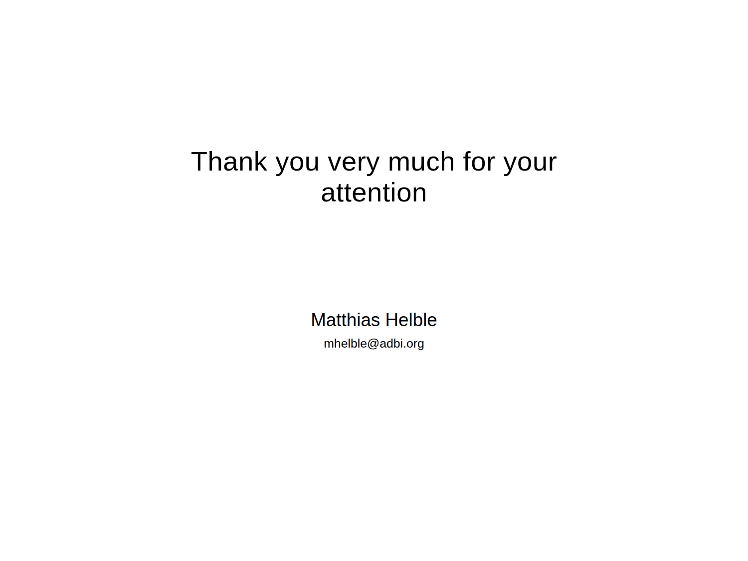Thank you very much for your attention
Matthias Helble
mhelble@adbi.org